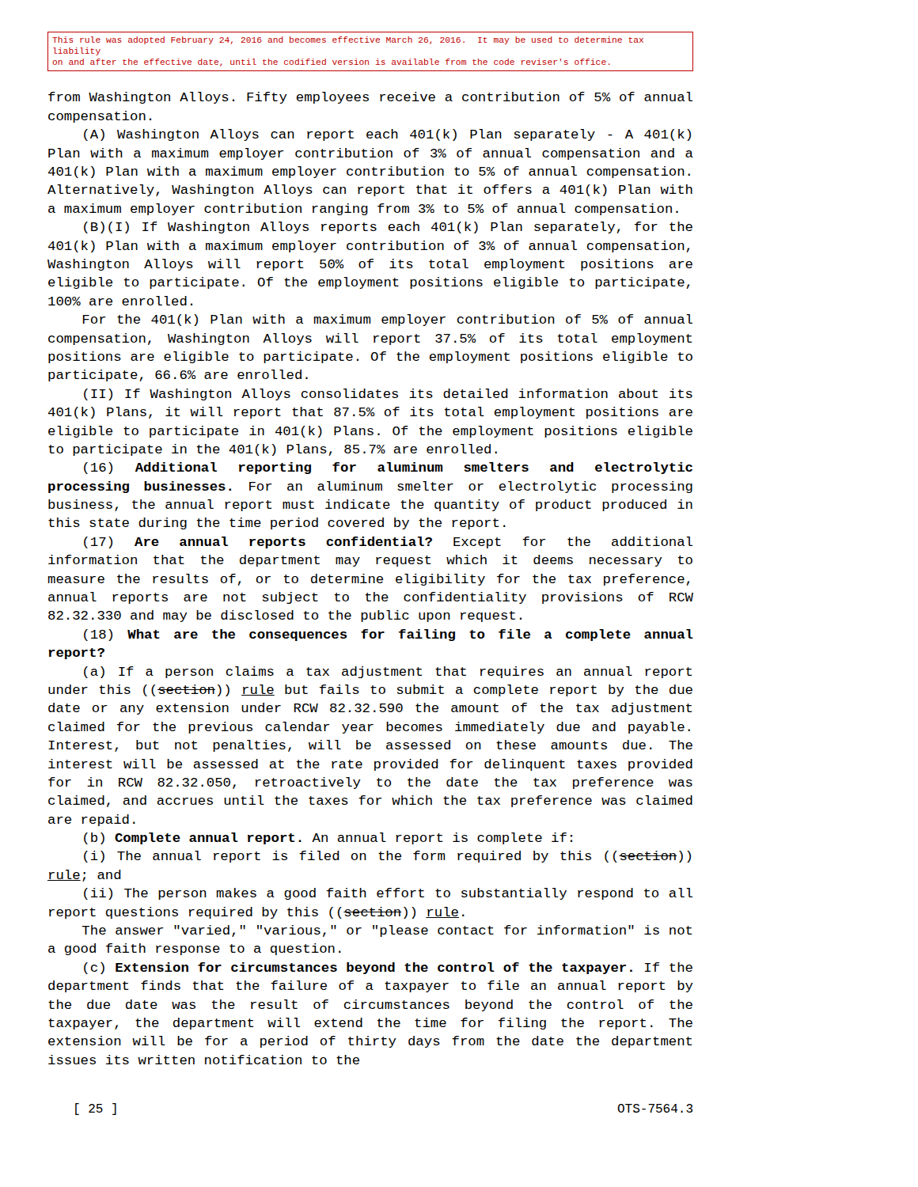This rule was adopted February 24, 2016 and becomes effective March 26, 2016. It may be used to determine tax liability
on and after the effective date, until the codified version is available from the code reviser's office.
from Washington Alloys. Fifty employees receive a contribution of 5% of annual compensation.
(A) Washington Alloys can report each 401(k) Plan separately - A 401(k) Plan with a maximum employer contribution of 3% of annual compensation and a 401(k) Plan with a maximum employer contribution to 5% of annual compensation. Alternatively, Washington Alloys can report that it offers a 401(k) Plan with a maximum employer contribution ranging from 3% to 5% of annual compensation.
(B)(I) If Washington Alloys reports each 401(k) Plan separately, for the 401(k) Plan with a maximum employer contribution of 3% of annual compensation, Washington Alloys will report 50% of its total employment positions are eligible to participate. Of the employment positions eligible to participate, 100% are enrolled.
For the 401(k) Plan with a maximum employer contribution of 5% of annual compensation, Washington Alloys will report 37.5% of its total employment positions are eligible to participate. Of the employment positions eligible to participate, 66.6% are enrolled.
(II) If Washington Alloys consolidates its detailed information about its 401(k) Plans, it will report that 87.5% of its total employment positions are eligible to participate in 401(k) Plans. Of the employment positions eligible to participate in the 401(k) Plans, 85.7% are enrolled.
(16) Additional reporting for aluminum smelters and electrolytic processing businesses. For an aluminum smelter or electrolytic processing business, the annual report must indicate the quantity of product produced in this state during the time period covered by the report.
(17) Are annual reports confidential? Except for the additional information that the department may request which it deems necessary to measure the results of, or to determine eligibility for the tax preference, annual reports are not subject to the confidentiality provisions of RCW 82.32.330 and may be disclosed to the public upon request.
(18) What are the consequences for failing to file a complete annual report?
(a) If a person claims a tax adjustment that requires an annual report under this ((section)) rule but fails to submit a complete report by the due date or any extension under RCW 82.32.590 the amount of the tax adjustment claimed for the previous calendar year becomes immediately due and payable. Interest, but not penalties, will be assessed on these amounts due. The interest will be assessed at the rate provided for delinquent taxes provided for in RCW 82.32.050, retroactively to the date the tax preference was claimed, and accrues until the taxes for which the tax preference was claimed are repaid.
(b) Complete annual report. An annual report is complete if:
(i) The annual report is filed on the form required by this ((section)) rule; and
(ii) The person makes a good faith effort to substantially respond to all report questions required by this ((section)) rule.
The answer "varied," "various," or "please contact for information" is not a good faith response to a question.
(c) Extension for circumstances beyond the control of the taxpayer. If the department finds that the failure of a taxpayer to file an annual report by the due date was the result of circumstances beyond the control of the taxpayer, the department will extend the time for filing the report. The extension will be for a period of thirty days from the date the department issues its written notification to the
[ 25 ] OTS-7564.3